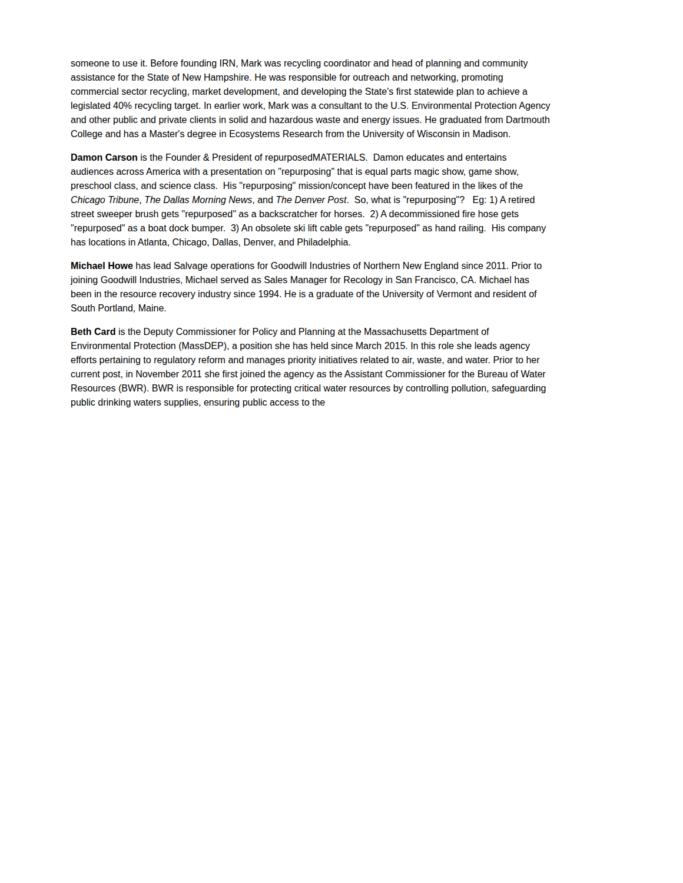someone to use it. Before founding IRN, Mark was recycling coordinator and head of planning and community assistance for the State of New Hampshire. He was responsible for outreach and networking, promoting commercial sector recycling, market development, and developing the State's first statewide plan to achieve a legislated 40% recycling target. In earlier work, Mark was a consultant to the U.S. Environmental Protection Agency and other public and private clients in solid and hazardous waste and energy issues. He graduated from Dartmouth College and has a Master's degree in Ecosystems Research from the University of Wisconsin in Madison.
Damon Carson is the Founder & President of repurposedMATERIALS. Damon educates and entertains audiences across America with a presentation on "repurposing" that is equal parts magic show, game show, preschool class, and science class. His "repurposing" mission/concept have been featured in the likes of the Chicago Tribune, The Dallas Morning News, and The Denver Post. So, what is "repurposing"? Eg: 1) A retired street sweeper brush gets "repurposed" as a backscratcher for horses. 2) A decommissioned fire hose gets "repurposed" as a boat dock bumper. 3) An obsolete ski lift cable gets "repurposed" as hand railing. His company has locations in Atlanta, Chicago, Dallas, Denver, and Philadelphia.
Michael Howe has lead Salvage operations for Goodwill Industries of Northern New England since 2011. Prior to joining Goodwill Industries, Michael served as Sales Manager for Recology in San Francisco, CA. Michael has been in the resource recovery industry since 1994. He is a graduate of the University of Vermont and resident of South Portland, Maine.
Beth Card is the Deputy Commissioner for Policy and Planning at the Massachusetts Department of Environmental Protection (MassDEP), a position she has held since March 2015. In this role she leads agency efforts pertaining to regulatory reform and manages priority initiatives related to air, waste, and water. Prior to her current post, in November 2011 she first joined the agency as the Assistant Commissioner for the Bureau of Water Resources (BWR). BWR is responsible for protecting critical water resources by controlling pollution, safeguarding public drinking waters supplies, ensuring public access to the